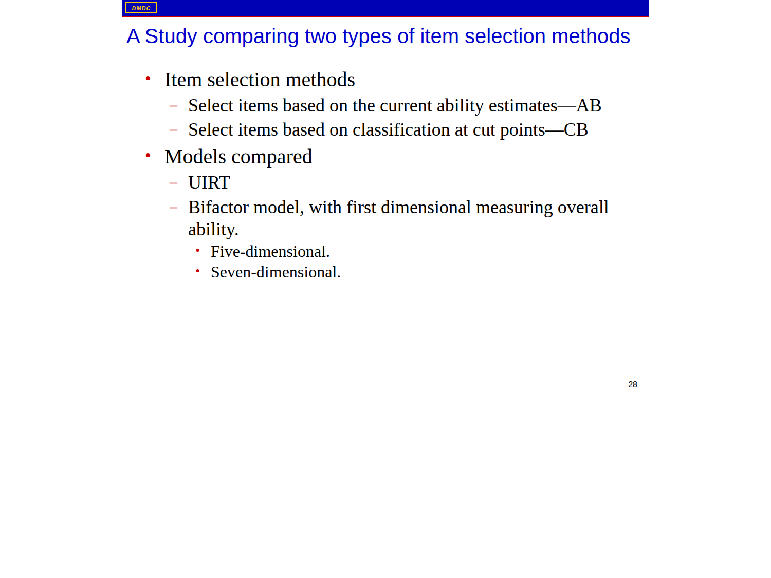DMDC
A Study comparing two types of item selection methods
Item selection methods
Select items based on the current ability estimates—AB
Select items based on classification at cut points—CB
Models compared
UIRT
Bifactor model, with first dimensional measuring overall ability.
Five-dimensional.
Seven-dimensional.
28